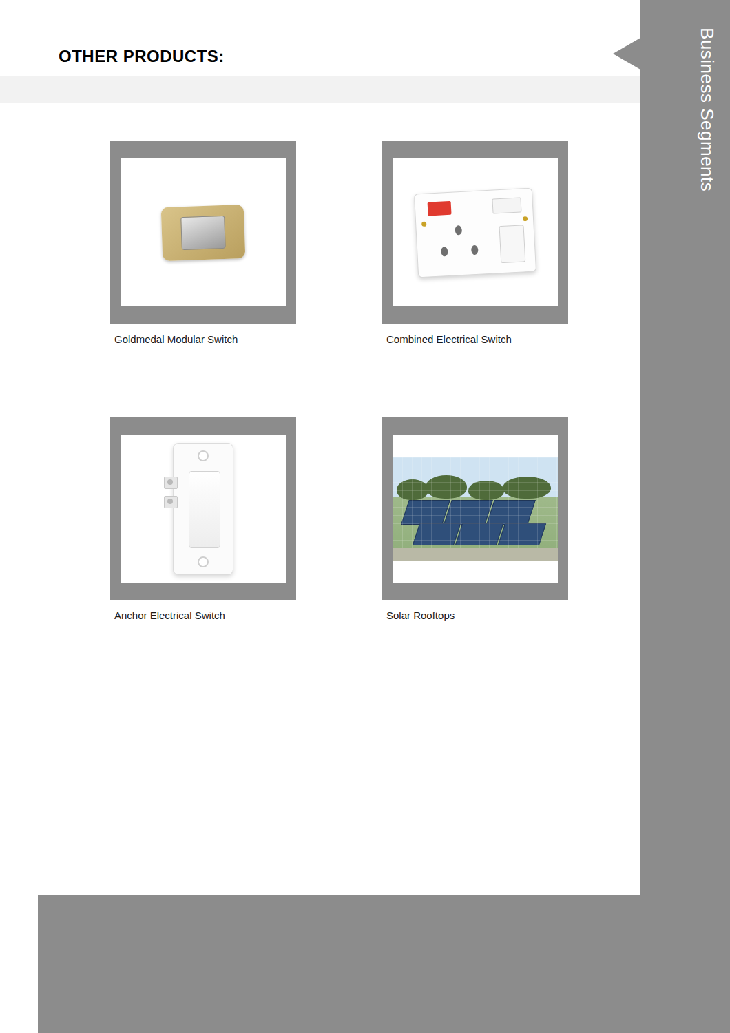Business Segments
OTHER PRODUCTS:
Goldmedal Modular Switch
Combined Electrical Switch
Anchor Electrical Switch
Solar Rooftops